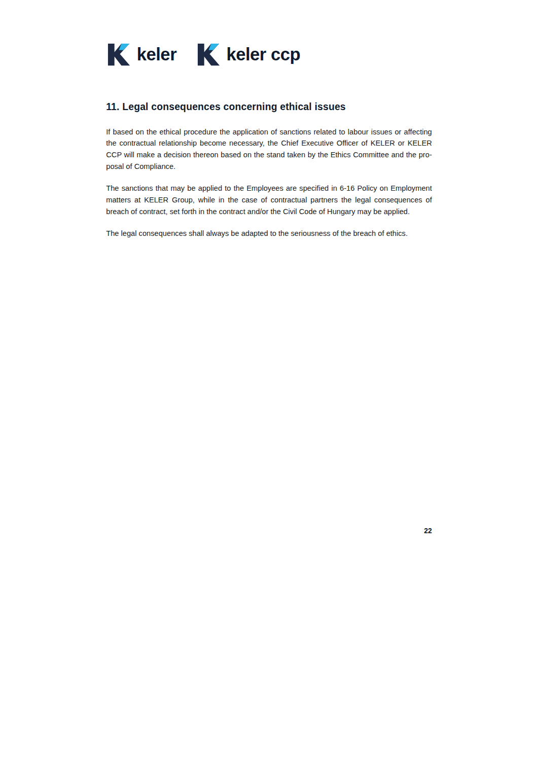keler
keler ccp
11. Legal consequences concerning ethical issues
If based on the ethical procedure the application of sanctions related to labour issues or affecting the contractual relationship become necessary, the Chief Executive Officer of KELER or KELER CCP will make a decision thereon based on the stand taken by the Ethics Committee and the proposal of Compliance.
The sanctions that may be applied to the Employees are specified in 6-16 Policy on Employment matters at KELER Group, while in the case of contractual partners the legal consequences of breach of contract, set forth in the contract and/or the Civil Code of Hungary may be applied.
The legal consequences shall always be adapted to the seriousness of the breach of ethics.
22